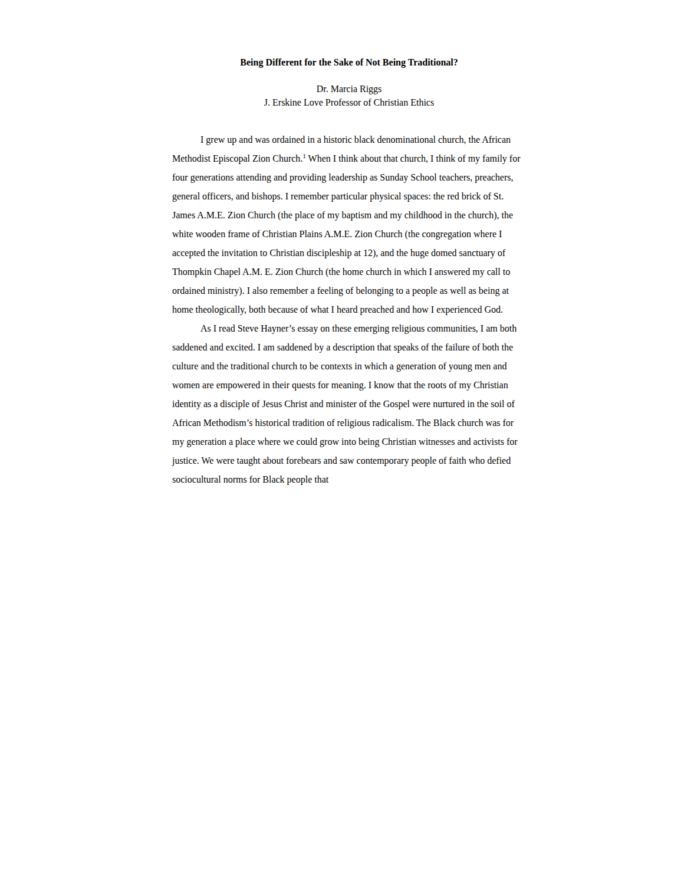Being Different for the Sake of Not Being Traditional?
Dr. Marcia Riggs J. Erskine Love Professor of Christian Ethics
I grew up and was ordained in a historic black denominational church, the African Methodist Episcopal Zion Church.1 When I think about that church, I think of my family for four generations attending and providing leadership as Sunday School teachers, preachers, general officers, and bishops. I remember particular physical spaces: the red brick of St. James A.M.E. Zion Church (the place of my baptism and my childhood in the church), the white wooden frame of Christian Plains A.M.E. Zion Church (the congregation where I accepted the invitation to Christian discipleship at 12), and the huge domed sanctuary of Thompkin Chapel A.M. E. Zion Church (the home church in which I answered my call to ordained ministry). I also remember a feeling of belonging to a people as well as being at home theologically, both because of what I heard preached and how I experienced God.
As I read Steve Hayner’s essay on these emerging religious communities, I am both saddened and excited. I am saddened by a description that speaks of the failure of both the culture and the traditional church to be contexts in which a generation of young men and women are empowered in their quests for meaning. I know that the roots of my Christian identity as a disciple of Jesus Christ and minister of the Gospel were nurtured in the soil of African Methodism’s historical tradition of religious radicalism. The Black church was for my generation a place where we could grow into being Christian witnesses and activists for justice. We were taught about forebears and saw contemporary people of faith who defied sociocultural norms for Black people that